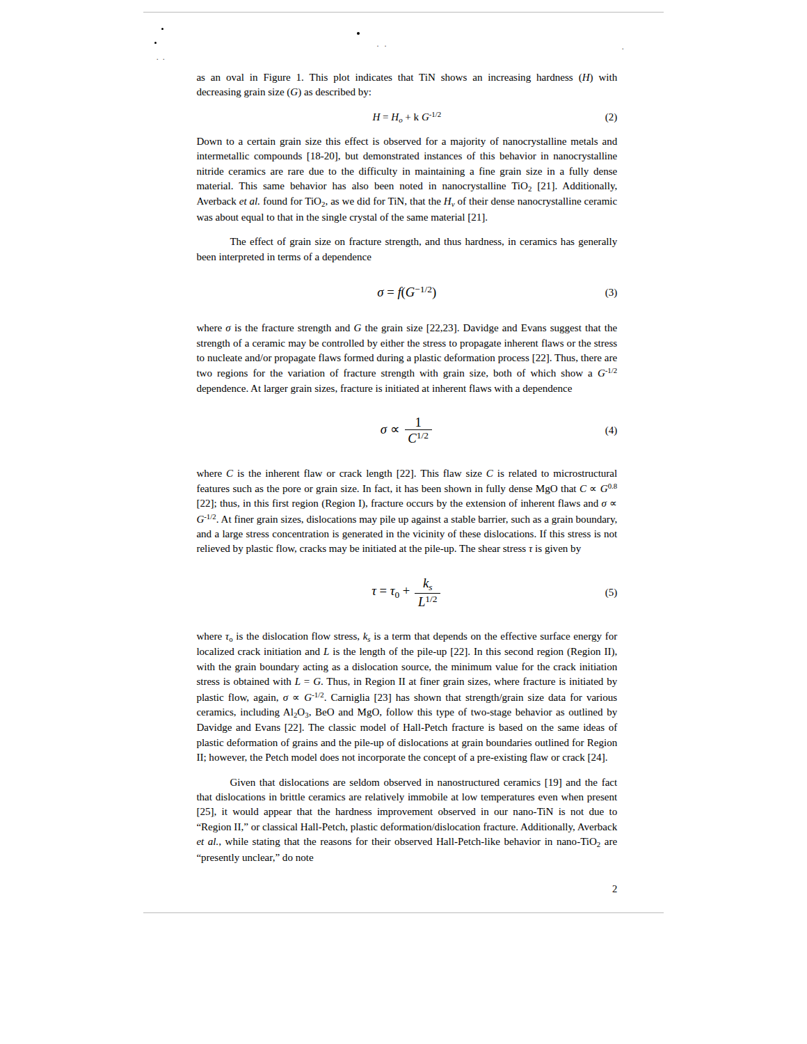. .
. .
.
as an oval in Figure 1. This plot indicates that TiN shows an increasing hardness (H) with decreasing grain size (G) as described by:
H = Ho + k G-1/2 (2)
Down to a certain grain size this effect is observed for a majority of nanocrystalline metals and intermetallic compounds [18-20], but demonstrated instances of this behavior in nanocrystalline nitride ceramics are rare due to the difficulty in maintaining a fine grain size in a fully dense material. This same behavior has also been noted in nanocrystalline TiO2 [21]. Additionally, Averback et al. found for TiO2, as we did for TiN, that the Hv of their dense nanocrystalline ceramic was about equal to that in the single crystal of the same material [21].
The effect of grain size on fracture strength, and thus hardness, in ceramics has generally been interpreted in terms of a dependence
σ = f(G−1/2) (3)
where σ is the fracture strength and G the grain size [22,23]. Davidge and Evans suggest that the strength of a ceramic may be controlled by either the stress to propagate inherent flaws or the stress to nucleate and/or propagate flaws formed during a plastic deformation process [22]. Thus, there are two regions for the variation of fracture strength with grain size, both of which show a G-1/2 dependence. At larger grain sizes, fracture is initiated at inherent flaws with a dependence
σ ∝ 1 C1/2 (4)
where C is the inherent flaw or crack length [22]. This flaw size C is related to microstructural features such as the pore or grain size. In fact, it has been shown in fully dense MgO that C ∝ G0.8 [22]; thus, in this first region (Region I), fracture occurs by the extension of inherent flaws and σ ∝ G-1/2. At finer grain sizes, dislocations may pile up against a stable barrier, such as a grain boundary, and a large stress concentration is generated in the vicinity of these dislocations. If this stress is not relieved by plastic flow, cracks may be initiated at the pile-up. The shear stress τ is given by
τ = τ0 + ks L1/2 (5)
where τo is the dislocation flow stress, ks is a term that depends on the effective surface energy for localized crack initiation and L is the length of the pile-up [22]. In this second region (Region II), with the grain boundary acting as a dislocation source, the minimum value for the crack initiation stress is obtained with L = G. Thus, in Region II at finer grain sizes, where fracture is initiated by plastic flow, again, σ ∝ G-1/2. Carniglia [23] has shown that strength/grain size data for various ceramics, including Al2O3, BeO and MgO, follow this type of two-stage behavior as outlined by Davidge and Evans [22]. The classic model of Hall-Petch fracture is based on the same ideas of plastic deformation of grains and the pile-up of dislocations at grain boundaries outlined for Region II; however, the Petch model does not incorporate the concept of a pre-existing flaw or crack [24].
Given that dislocations are seldom observed in nanostructured ceramics [19] and the fact that dislocations in brittle ceramics are relatively immobile at low temperatures even when present [25], it would appear that the hardness improvement observed in our nano-TiN is not due to “Region II,” or classical Hall-Petch, plastic deformation/dislocation fracture. Additionally, Averback et al., while stating that the reasons for their observed Hall-Petch-like behavior in nano-TiO2 are “presently unclear,” do note
2